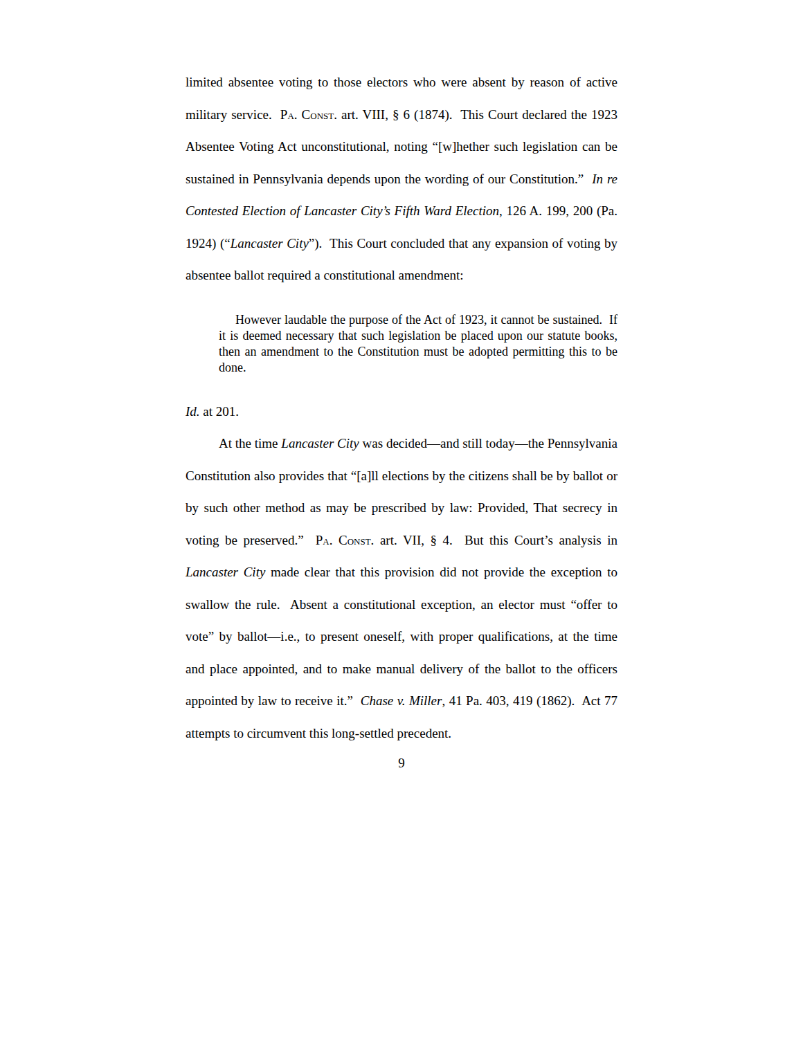limited absentee voting to those electors who were absent by reason of active military service. Pa. Const. art. VIII, § 6 (1874). This Court declared the 1923 Absentee Voting Act unconstitutional, noting “[w]hether such legislation can be sustained in Pennsylvania depends upon the wording of our Constitution.” In re Contested Election of Lancaster City’s Fifth Ward Election, 126 A. 199, 200 (Pa. 1924) (“Lancaster City”). This Court concluded that any expansion of voting by absentee ballot required a constitutional amendment:
However laudable the purpose of the Act of 1923, it cannot be sustained. If it is deemed necessary that such legislation be placed upon our statute books, then an amendment to the Constitution must be adopted permitting this to be done.
Id. at 201.
At the time Lancaster City was decided—and still today—the Pennsylvania Constitution also provides that “[a]ll elections by the citizens shall be by ballot or by such other method as may be prescribed by law: Provided, That secrecy in voting be preserved.” Pa. Const. art. VII, § 4. But this Court’s analysis in Lancaster City made clear that this provision did not provide the exception to swallow the rule. Absent a constitutional exception, an elector must “offer to vote” by ballot—i.e., to present oneself, with proper qualifications, at the time and place appointed, and to make manual delivery of the ballot to the officers appointed by law to receive it.” Chase v. Miller, 41 Pa. 403, 419 (1862). Act 77 attempts to circumvent this long-settled precedent.
9